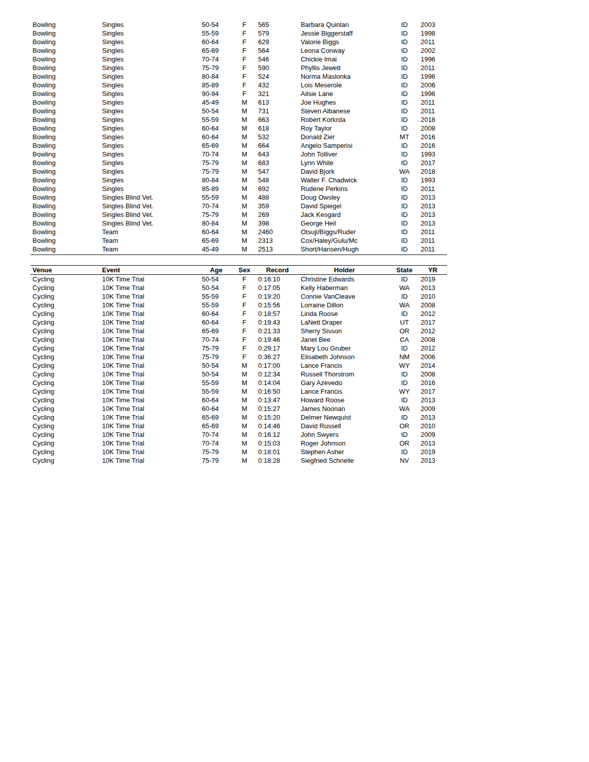| Bowling | Singles | 50-54 | F | 565 | Barbara Quinlan | ID | 2003 |
| Bowling | Singles | 55-59 | F | 579 | Jessie Biggerstaff | ID | 1998 |
| Bowling | Singles | 60-64 | F | 629 | Valorie Biggs | ID | 2011 |
| Bowling | Singles | 65-69 | F | 564 | Leona Conway | ID | 2002 |
| Bowling | Singles | 70-74 | F | 546 | Chickie Imai | ID | 1996 |
| Bowling | Singles | 75-79 | F | 590 | Phyllis Jewett | ID | 2011 |
| Bowling | Singles | 80-84 | F | 524 | Norma Maslonka | ID | 1996 |
| Bowling | Singles | 85-89 | F | 432 | Lois Meserole | ID | 2006 |
| Bowling | Singles | 90-94 | F | 321 | Ailsie Lane | ID | 1996 |
| Bowling | Singles | 45-49 | M | 613 | Joe Hughes | ID | 2011 |
| Bowling | Singles | 50-54 | M | 731 | Steven Albanese | ID | 2011 |
| Bowling | Singles | 55-59 | M | 663 | Robert Korkrda | ID | 2018 |
| Bowling | Singles | 60-64 | M | 618 | Roy Taylor | ID | 2008 |
| Bowling | Singles | 60-64 | M | 532 | Donald Zier | MT | 2016 |
| Bowling | Singles | 65-69 | M | 664 | Angelo Samperisi | ID | 2016 |
| Bowling | Singles | 70-74 | M | 643 | John Tolliver | ID | 1993 |
| Bowling | Singles | 75-79 | M | 683 | Lynn White | ID | 2017 |
| Bowling | Singles | 75-79 | M | 547 | David Bjork | WA | 2018 |
| Bowling | Singles | 80-84 | M | 548 | Walter F. Chadwick | ID | 1993 |
| Bowling | Singles | 85-89 | M | 692 | Rudene Perkins | ID | 2011 |
| Bowling | Singles Blind Vet. | 55-59 | M | 488 | Doug Owsley | ID | 2013 |
| Bowling | Singles Blind Vet. | 70-74 | M | 359 | David Spiegel | ID | 2013 |
| Bowling | Singles Blind Vet. | 75-79 | M | 269 | Jack Kesgard | ID | 2013 |
| Bowling | Singles Blind Vet. | 80-84 | M | 398 | George Heil | ID | 2013 |
| Bowling | Team | 60-64 | M | 2460 | Otsuji/Biggs/Ruder | ID | 2011 |
| Bowling | Team | 65-69 | M | 2313 | Cox/Haley/Gulu/Mc | ID | 2011 |
| Bowling | Team | 45-49 | M | 2513 | Short/Hansen/Hugh | ID | 2011 |
| Venue | Event | Age | Sex | Record | Holder | State | YR |
| Cycling | 10K Time Trial | 50-54 | F | 0:16:10 | Christine Edwards | ID | 2019 |
| Cycling | 10K Time Trial | 50-54 | F | 0:17:05 | Kelly Haberman | WA | 2013 |
| Cycling | 10K Time Trial | 55-59 | F | 0:19:20 | Connie VanCleave | ID | 2010 |
| Cycling | 10K Time Trial | 55-59 | F | 0:15:56 | Lorraine Dillon | WA | 2008 |
| Cycling | 10K Time Trial | 60-64 | F | 0:18:57 | Linda Roose | ID | 2012 |
| Cycling | 10K Time Trial | 60-64 | F | 0:19:43 | LaNett Draper | UT | 2017 |
| Cycling | 10K Time Trial | 65-69 | F | 0:21:33 | Sherry Sisson | OR | 2012 |
| Cycling | 10K Time Trial | 70-74 | F | 0:19:46 | Janet Bee | CA | 2008 |
| Cycling | 10K Time Trial | 75-79 | F | 0:29:17 | Mary Lou Gruber | ID | 2012 |
| Cycling | 10K Time Trial | 75-79 | F | 0:36:27 | Elisabeth Johnson | NM | 2006 |
| Cycling | 10K Time Trial | 50-54 | M | 0:17:00 | Lance Francis | WY | 2014 |
| Cycling | 10K Time Trial | 50-54 | M | 0:12:34 | Russell Thorstrom | ID | 2008 |
| Cycling | 10K Time Trial | 55-59 | M | 0:14:04 | Gary Azevedo | ID | 2016 |
| Cycling | 10K Time Trial | 55-59 | M | 0:16:50 | Lance Francis | WY | 2017 |
| Cycling | 10K Time Trial | 60-64 | M | 0:13:47 | Howard Roose | ID | 2013 |
| Cycling | 10K Time Trial | 60-64 | M | 0:15:27 | James Noonan | WA | 2009 |
| Cycling | 10K Time Trial | 65-69 | M | 0:15:20 | Delmer Newquist | ID | 2013 |
| Cycling | 10K Time Trial | 65-69 | M | 0:14:46 | David Russell | OR | 2010 |
| Cycling | 10K Time Trial | 70-74 | M | 0:16:12 | John Swyers | ID | 2009 |
| Cycling | 10K Time Trial | 70-74 | M | 0:15:03 | Roger Johnson | OR | 2013 |
| Cycling | 10K Time Trial | 75-79 | M | 0:18:01 | Stephen Asher | ID | 2019 |
| Cycling | 10K Time Trial | 75-79 | M | 0:18:28 | Siegfried Schnelle | NV | 2013 |